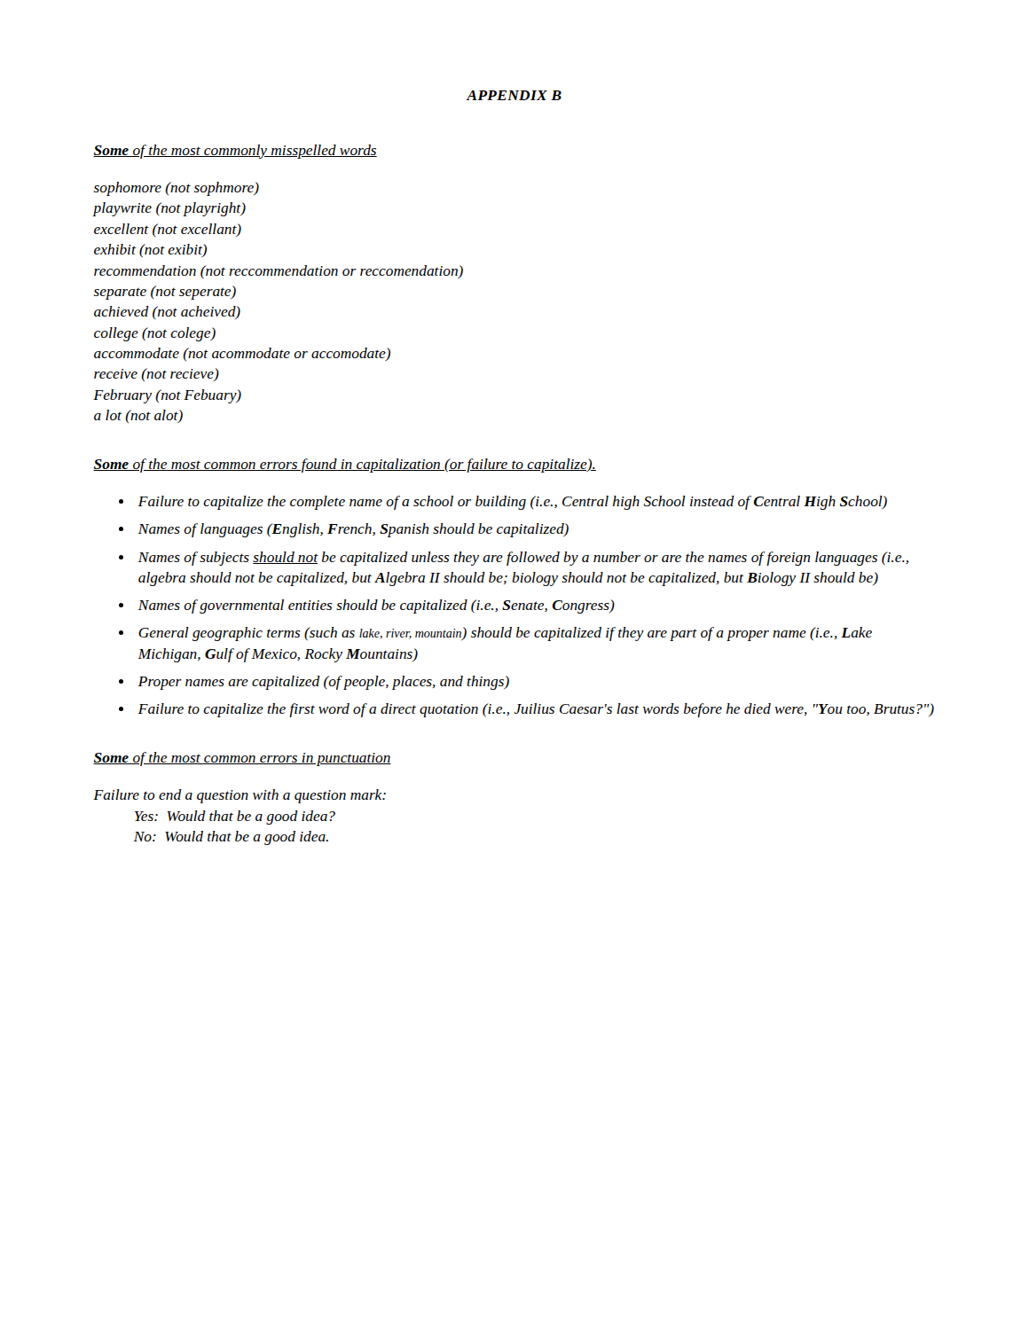APPENDIX B
Some of the most commonly misspelled words
sophomore (not sophmore)
playwrite (not playright)
excellent (not excellant)
exhibit (not exibit)
recommendation (not reccommendation or reccomendation)
separate (not seperate)
achieved (not acheived)
college (not colege)
accommodate (not acommodate or accomodate)
receive (not recieve)
February (not Febuary)
a lot (not alot)
Some of the most common errors found in capitalization (or failure to capitalize).
Failure to capitalize the complete name of a school or building (i.e., Central high School instead of Central High School)
Names of languages (English, French, Spanish should be capitalized)
Names of subjects should not be capitalized unless they are followed by a number or are the names of foreign languages (i.e., algebra should not be capitalized, but Algebra II should be; biology should not be capitalized, but Biology II should be)
Names of governmental entities should be capitalized (i.e., Senate, Congress)
General geographic terms (such as lake, river, mountain) should be capitalized if they are part of a proper name (i.e., Lake Michigan, Gulf of Mexico, Rocky Mountains)
Proper names are capitalized (of people, places, and things)
Failure to capitalize the first word of a direct quotation (i.e., Juilius Caesar's last words before he died were, "You too, Brutus?")
Some of the most common errors in punctuation
Failure to end a question with a question mark:
Yes: Would that be a good idea?
No: Would that be a good idea.